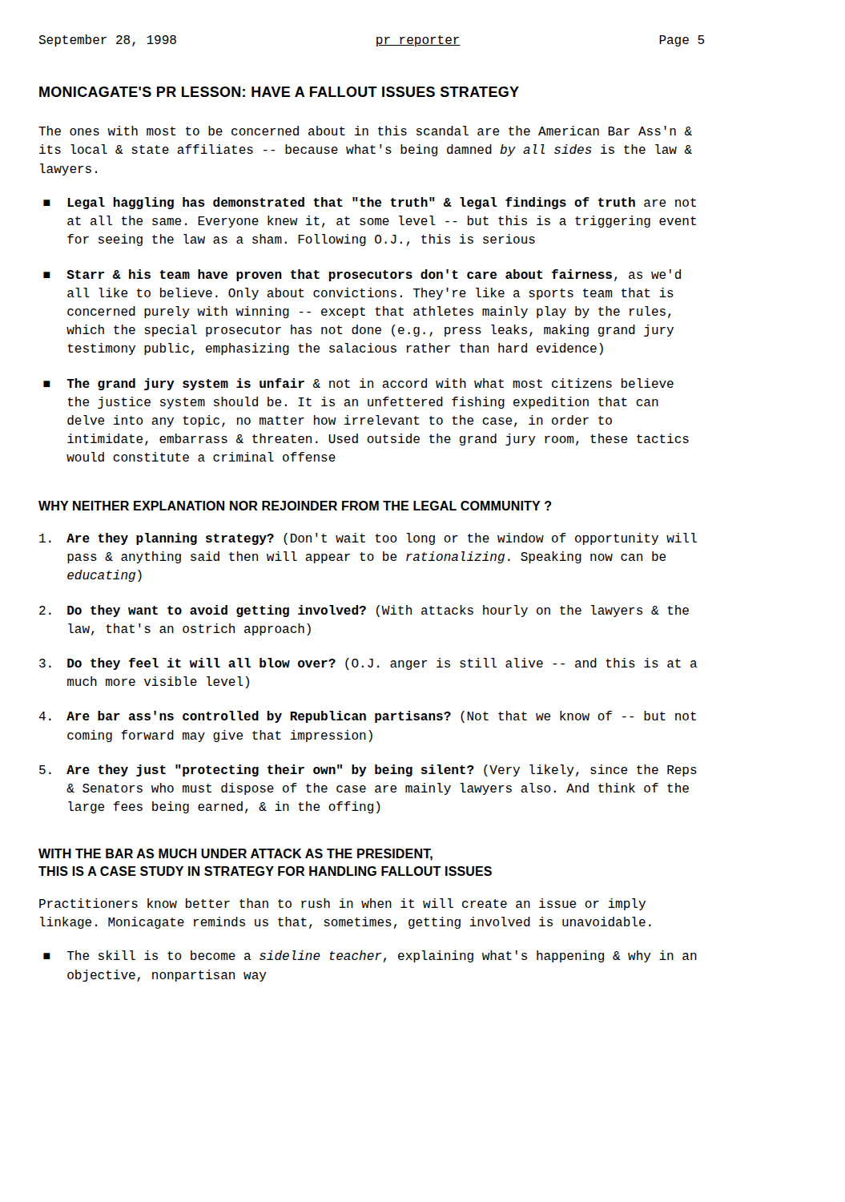September 28, 1998 pr reporter Page 5
MONICAGATE'S PR LESSON: HAVE A FALLOUT ISSUES STRATEGY
The ones with most to be concerned about in this scandal are the American Bar Ass'n & its local & state affiliates -- because what's being damned by all sides is the law & lawyers.
Legal haggling has demonstrated that "the truth" & legal findings of truth are not at all the same. Everyone knew it, at some level -- but this is a triggering event for seeing the law as a sham. Following O.J., this is serious
Starr & his team have proven that prosecutors don't care about fairness, as we'd all like to believe. Only about convictions. They're like a sports team that is concerned purely with winning -- except that athletes mainly play by the rules, which the special prosecutor has not done (e.g., press leaks, making grand jury testimony public, emphasizing the salacious rather than hard evidence)
The grand jury system is unfair & not in accord with what most citizens believe the justice system should be. It is an unfettered fishing expedition that can delve into any topic, no matter how irrelevant to the case, in order to intimidate, embarrass & threaten. Used outside the grand jury room, these tactics would constitute a criminal offense
WHY NEITHER EXPLANATION NOR REJOINDER FROM THE LEGAL COMMUNITY ?
Are they planning strategy? (Don't wait too long or the window of opportunity will pass & anything said then will appear to be rationalizing. Speaking now can be educating)
Do they want to avoid getting involved? (With attacks hourly on the lawyers & the law, that's an ostrich approach)
Do they feel it will all blow over? (O.J. anger is still alive -- and this is at a much more visible level)
Are bar ass'ns controlled by Republican partisans? (Not that we know of -- but not coming forward may give that impression)
Are they just "protecting their own" by being silent? (Very likely, since the Reps & Senators who must dispose of the case are mainly lawyers also. And think of the large fees being earned, & in the offing)
WITH THE BAR AS MUCH UNDER ATTACK AS THE PRESIDENT,
THIS IS A CASE STUDY IN STRATEGY FOR HANDLING FALLOUT ISSUES
Practitioners know better than to rush in when it will create an issue or imply linkage. Monicagate reminds us that, sometimes, getting involved is unavoidable.
The skill is to become a sideline teacher, explaining what's happening & why in an objective, nonpartisan way